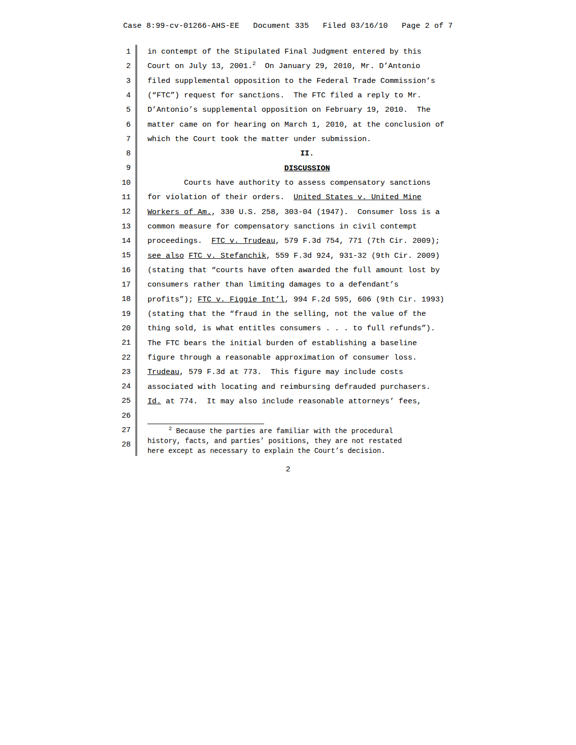Case 8:99-cv-01266-AHS-EE Document 335 Filed 03/16/10 Page 2 of 7
1
2
3
4
5
6
7
8
9
10
11
12
13
14
15
16
17
18
19
20
21
22
23
24
25
26
27
28
in contempt of the Stipulated Final Judgment entered by this
Court on July 13, 2001.2 On January 29, 2010, Mr. D’Antonio
filed supplemental opposition to the Federal Trade Commission’s
(“FTC”) request for sanctions. The FTC filed a reply to Mr.
D’Antonio’s supplemental opposition on February 19, 2010. The
matter came on for hearing on March 1, 2010, at the conclusion of
which the Court took the matter under submission.
II.
DISCUSSION
Courts have authority to assess compensatory sanctions
for violation of their orders. United States v. United Mine
Workers of Am., 330 U.S. 258, 303-04 (1947). Consumer loss is a
common measure for compensatory sanctions in civil contempt
proceedings. FTC v. Trudeau, 579 F.3d 754, 771 (7th Cir. 2009);
see also FTC v. Stefanchik, 559 F.3d 924, 931-32 (9th Cir. 2009)
(stating that “courts have often awarded the full amount lost by
consumers rather than limiting damages to a defendant’s
profits”); FTC v. Figgie Int’l, 994 F.2d 595, 606 (9th Cir. 1993)
(stating that the “fraud in the selling, not the value of the
thing sold, is what entitles consumers . . . to full refunds”).
The FTC bears the initial burden of establishing a baseline
figure through a reasonable approximation of consumer loss.
Trudeau, 579 F.3d at 773. This figure may include costs
associated with locating and reimbursing defrauded purchasers.
Id. at 774. It may also include reasonable attorneys’ fees,
2 Because the parties are familiar with the procedural
history, facts, and parties’ positions, they are not restated
here except as necessary to explain the Court’s decision.
2